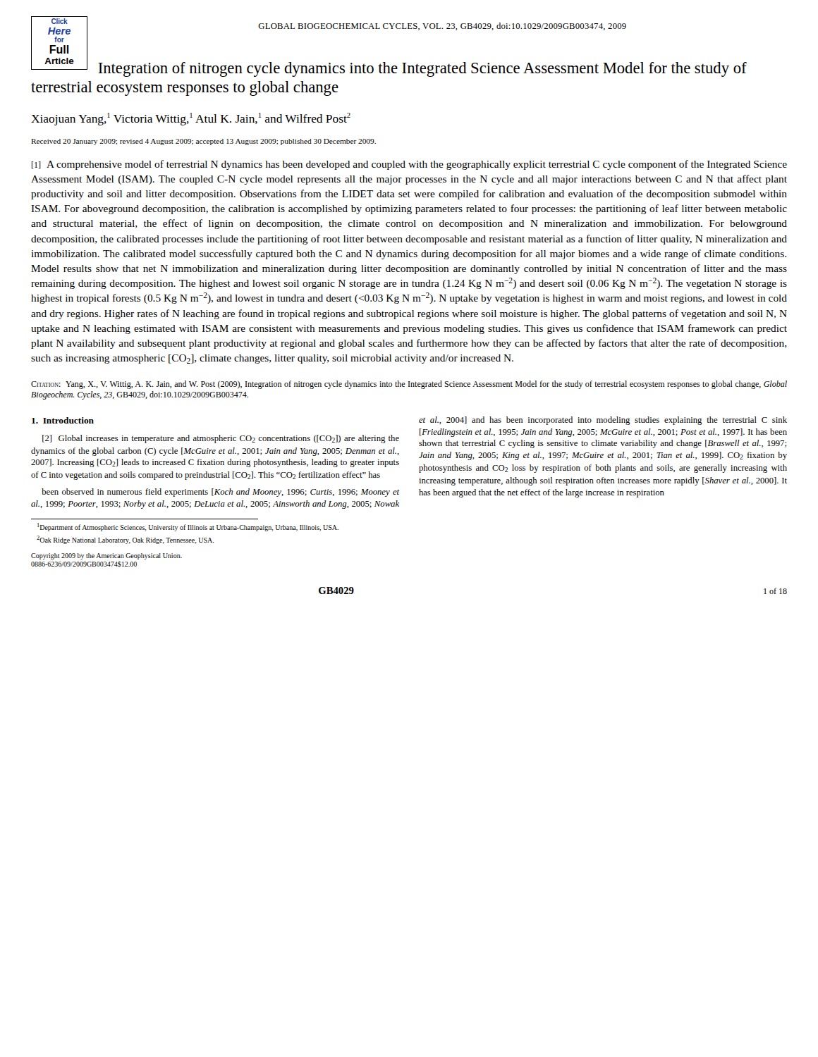Click
Here
for
Full
Article
GLOBAL BIOGEOCHEMICAL CYCLES, VOL. 23, GB4029, doi:10.1029/2009GB003474, 2009
Integration of nitrogen cycle dynamics into the Integrated Science Assessment Model for the study of terrestrial ecosystem responses to global change
Xiaojuan Yang,1 Victoria Wittig,1 Atul K. Jain,1 and Wilfred Post2
Received 20 January 2009; revised 4 August 2009; accepted 13 August 2009; published 30 December 2009.
[1] A comprehensive model of terrestrial N dynamics has been developed and coupled with the geographically explicit terrestrial C cycle component of the Integrated Science Assessment Model (ISAM). The coupled C-N cycle model represents all the major processes in the N cycle and all major interactions between C and N that affect plant productivity and soil and litter decomposition. Observations from the LIDET data set were compiled for calibration and evaluation of the decomposition submodel within ISAM. For aboveground decomposition, the calibration is accomplished by optimizing parameters related to four processes: the partitioning of leaf litter between metabolic and structural material, the effect of lignin on decomposition, the climate control on decomposition and N mineralization and immobilization. For belowground decomposition, the calibrated processes include the partitioning of root litter between decomposable and resistant material as a function of litter quality, N mineralization and immobilization. The calibrated model successfully captured both the C and N dynamics during decomposition for all major biomes and a wide range of climate conditions. Model results show that net N immobilization and mineralization during litter decomposition are dominantly controlled by initial N concentration of litter and the mass remaining during decomposition. The highest and lowest soil organic N storage are in tundra (1.24 Kg N m−2) and desert soil (0.06 Kg N m−2). The vegetation N storage is highest in tropical forests (0.5 Kg N m−2), and lowest in tundra and desert (<0.03 Kg N m−2). N uptake by vegetation is highest in warm and moist regions, and lowest in cold and dry regions. Higher rates of N leaching are found in tropical regions and subtropical regions where soil moisture is higher. The global patterns of vegetation and soil N, N uptake and N leaching estimated with ISAM are consistent with measurements and previous modeling studies. This gives us confidence that ISAM framework can predict plant N availability and subsequent plant productivity at regional and global scales and furthermore how they can be affected by factors that alter the rate of decomposition, such as increasing atmospheric [CO2], climate changes, litter quality, soil microbial activity and/or increased N.
Citation: Yang, X., V. Wittig, A. K. Jain, and W. Post (2009), Integration of nitrogen cycle dynamics into the Integrated Science Assessment Model for the study of terrestrial ecosystem responses to global change, Global Biogeochem. Cycles, 23, GB4029, doi:10.1029/2009GB003474.
1. Introduction
[2] Global increases in temperature and atmospheric CO2 concentrations ([CO2]) are altering the dynamics of the global carbon (C) cycle [McGuire et al., 2001; Jain and Yang, 2005; Denman et al., 2007]. Increasing [CO2] leads to increased C fixation during photosynthesis, leading to greater inputs of C into vegetation and soils compared to preindustrial [CO2]. This “CO2 fertilization effect” has
been observed in numerous field experiments [Koch and Mooney, 1996; Curtis, 1996; Mooney et al., 1999; Poorter, 1993; Norby et al., 2005; DeLucia et al., 2005; Ainsworth and Long, 2005; Nowak et al., 2004] and has been incorporated into modeling studies explaining the terrestrial C sink [Friedlingstein et al., 1995; Jain and Yang, 2005; McGuire et al., 2001; Post et al., 1997]. It has been shown that terrestrial C cycling is sensitive to climate variability and change [Braswell et al., 1997; Jain and Yang, 2005; King et al., 1997; McGuire et al., 2001; Tian et al., 1999]. CO2 fixation by photosynthesis and CO2 loss by respiration of both plants and soils, are generally increasing with increasing temperature, although soil respiration often increases more rapidly [Shaver et al., 2000]. It has been argued that the net effect of the large increase in respiration
1Department of Atmospheric Sciences, University of Illinois at Urbana-Champaign, Urbana, Illinois, USA.
2Oak Ridge National Laboratory, Oak Ridge, Tennessee, USA.
Copyright 2009 by the American Geophysical Union.
0886-6236/09/2009GB003474$12.00
GB4029 1 of 18